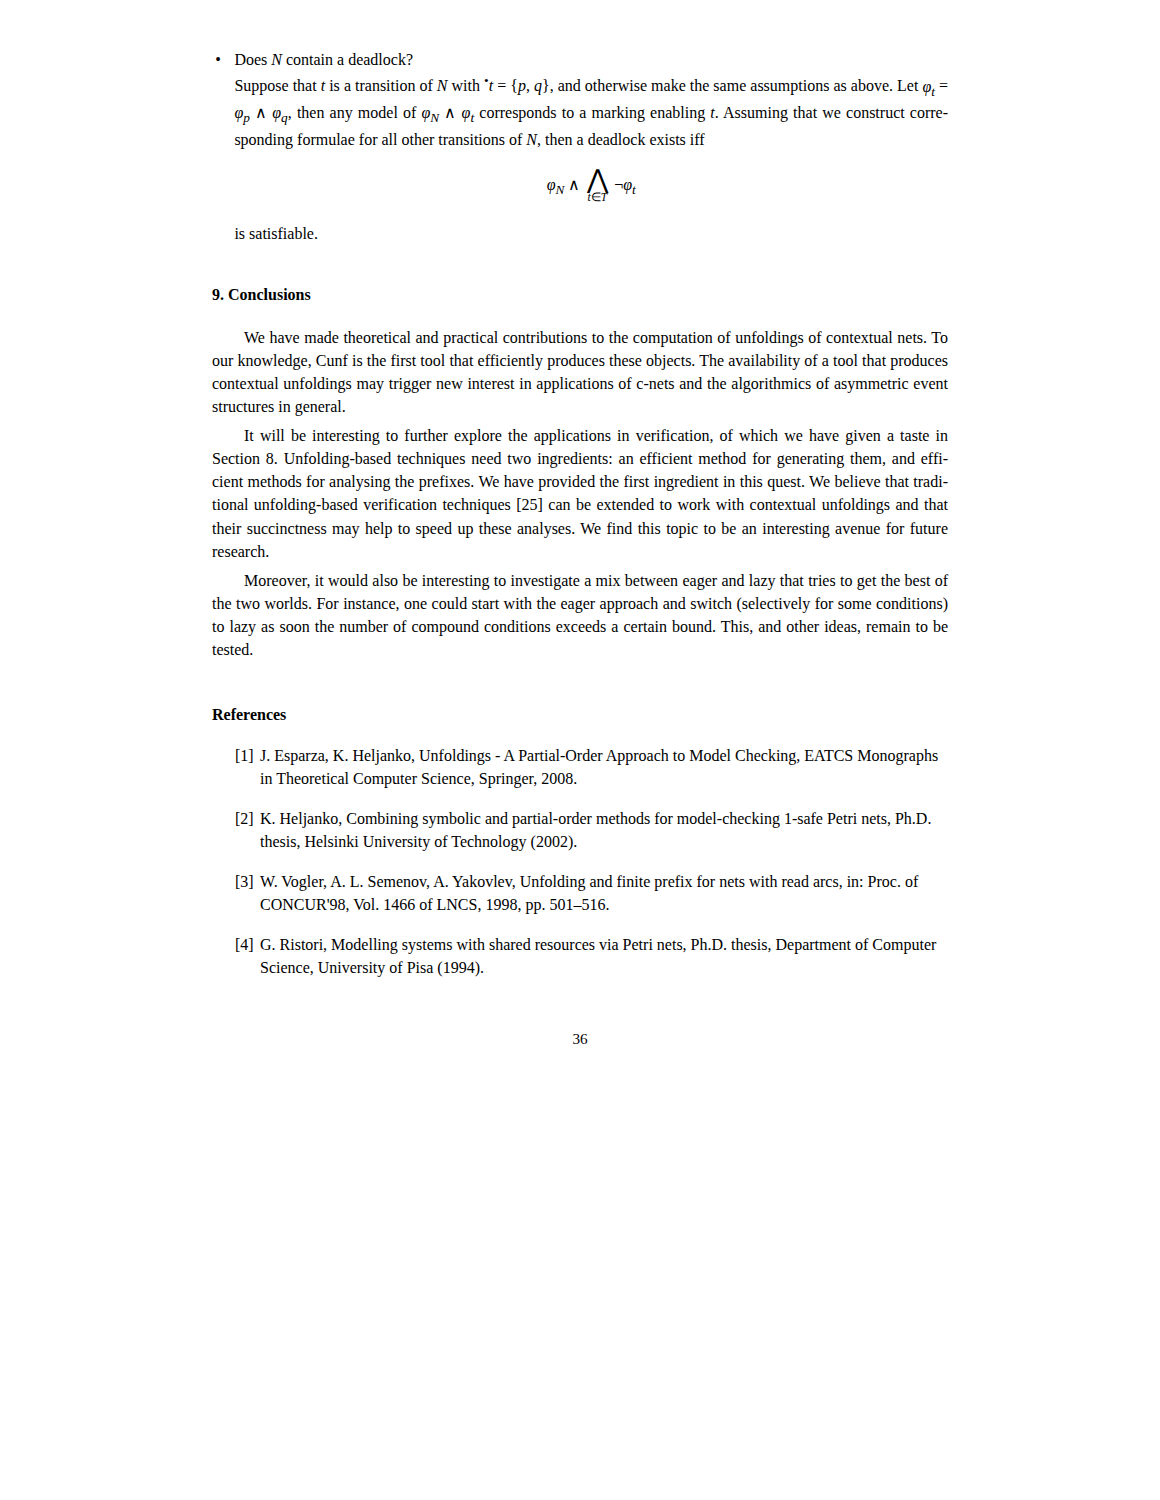Does N contain a deadlock?
Suppose that t is a transition of N with •t = {p, q}, and otherwise make the same assumptions as above. Let φt = φp ∧ φq, then any model of φN ∧ φt corresponds to a marking enabling t. Assuming that we construct corresponding formulae for all other transitions of N, then a deadlock exists iff
φN ∧ ⋀t∈T ¬φt
is satisfiable.
9. Conclusions
We have made theoretical and practical contributions to the computation of unfoldings of contextual nets. To our knowledge, Cunf is the first tool that efficiently produces these objects. The availability of a tool that produces contextual unfoldings may trigger new interest in applications of c-nets and the algorithmics of asymmetric event structures in general.
It will be interesting to further explore the applications in verification, of which we have given a taste in Section 8. Unfolding-based techniques need two ingredients: an efficient method for generating them, and efficient methods for analysing the prefixes. We have provided the first ingredient in this quest. We believe that traditional unfolding-based verification techniques [25] can be extended to work with contextual unfoldings and that their succinctness may help to speed up these analyses. We find this topic to be an interesting avenue for future research.
Moreover, it would also be interesting to investigate a mix between eager and lazy that tries to get the best of the two worlds. For instance, one could start with the eager approach and switch (selectively for some conditions) to lazy as soon the number of compound conditions exceeds a certain bound. This, and other ideas, remain to be tested.
References
J. Esparza, K. Heljanko, Unfoldings - A Partial-Order Approach to Model Checking, EATCS Monographs in Theoretical Computer Science, Springer, 2008.
K. Heljanko, Combining symbolic and partial-order methods for model-checking 1-safe Petri nets, Ph.D. thesis, Helsinki University of Technology (2002).
W. Vogler, A. L. Semenov, A. Yakovlev, Unfolding and finite prefix for nets with read arcs, in: Proc. of CONCUR'98, Vol. 1466 of LNCS, 1998, pp. 501–516.
G. Ristori, Modelling systems with shared resources via Petri nets, Ph.D. thesis, Department of Computer Science, University of Pisa (1994).
36